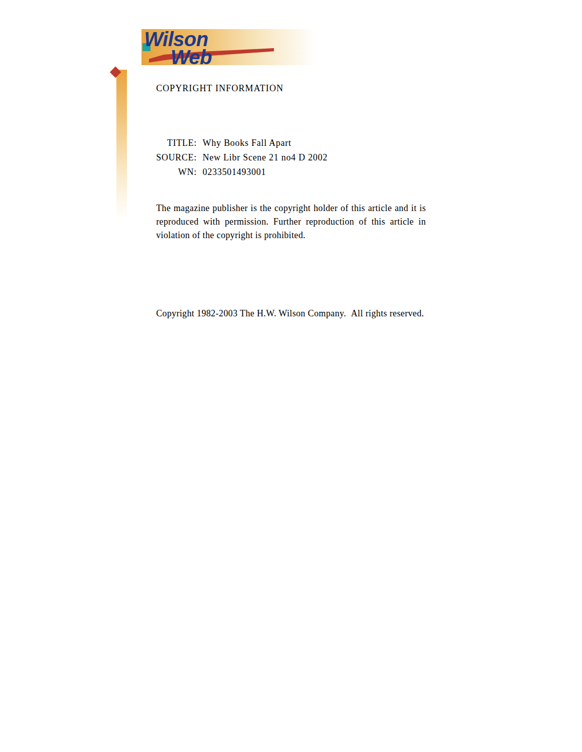WilsonWeb
COPYRIGHT INFORMATION
| TITLE: | Why Books Fall Apart |
| SOURCE: | New Libr Scene 21 no4 D 2002 |
| WN: | 0233501493001 |
The magazine publisher is the copyright holder of this article and it is reproduced with permission. Further reproduction of this article in violation of the copyright is prohibited.
Copyright 1982-2003 The H.W. Wilson Company. All rights reserved.